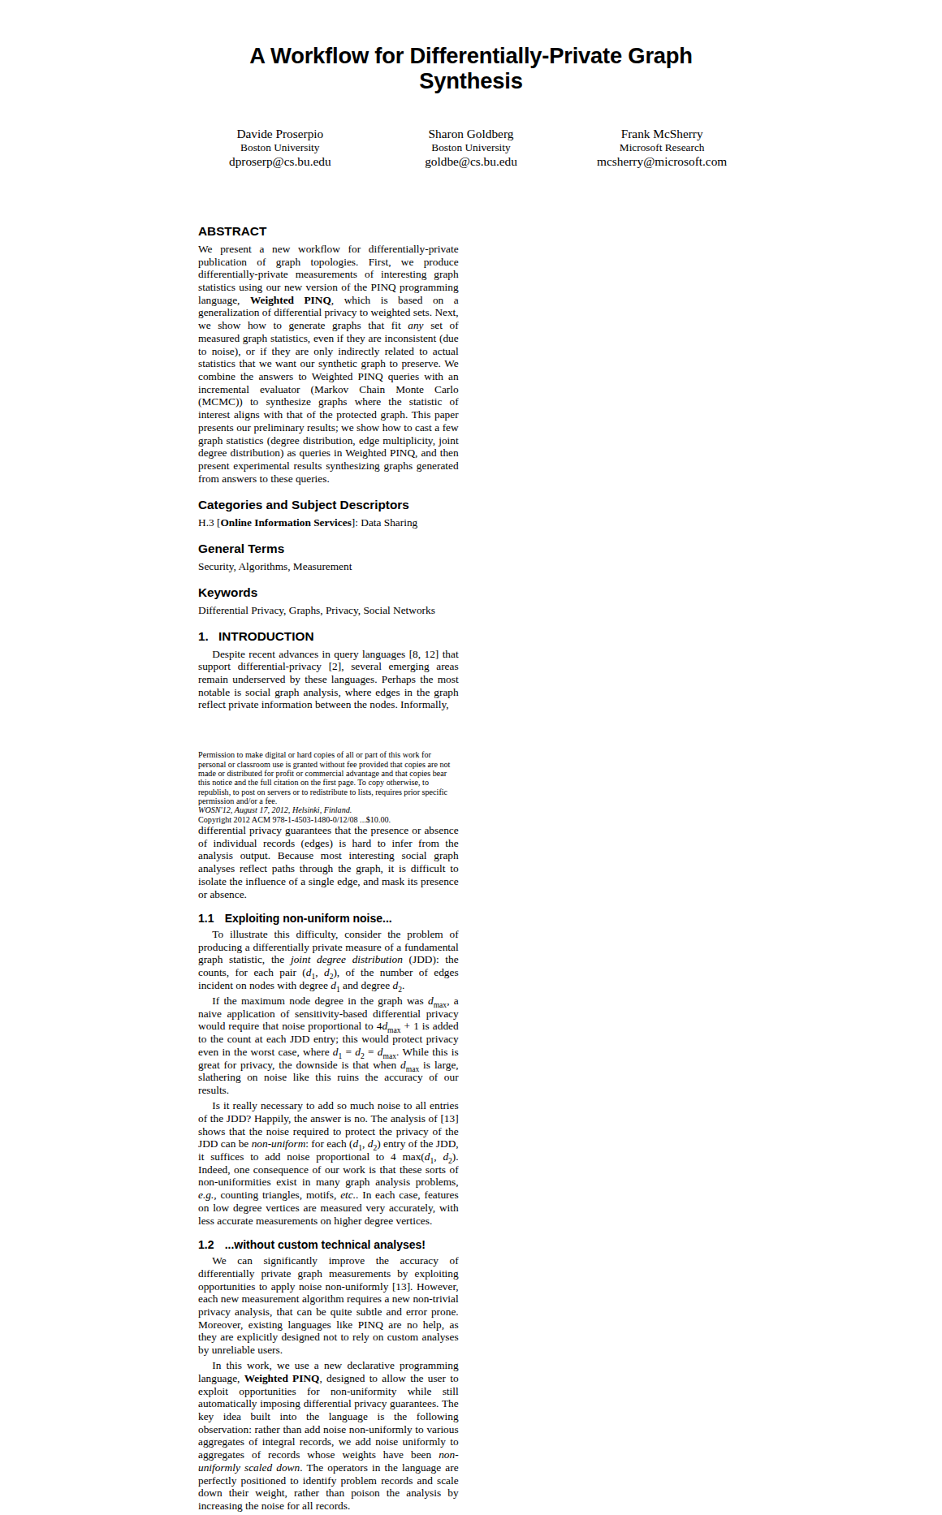A Workflow for Differentially-Private Graph Synthesis
Davide Proserpio
Boston University
dproserp@cs.bu.edu
Sharon Goldberg
Boston University
goldbe@cs.bu.edu
Frank McSherry
Microsoft Research
mcsherry@microsoft.com
ABSTRACT
We present a new workflow for differentially-private publication of graph topologies. First, we produce differentially-private measurements of interesting graph statistics using our new version of the PINQ programming language, Weighted PINQ, which is based on a generalization of differential privacy to weighted sets. Next, we show how to generate graphs that fit any set of measured graph statistics, even if they are inconsistent (due to noise), or if they are only indirectly related to actual statistics that we want our synthetic graph to preserve. We combine the answers to Weighted PINQ queries with an incremental evaluator (Markov Chain Monte Carlo (MCMC)) to synthesize graphs where the statistic of interest aligns with that of the protected graph. This paper presents our preliminary results; we show how to cast a few graph statistics (degree distribution, edge multiplicity, joint degree distribution) as queries in Weighted PINQ, and then present experimental results synthesizing graphs generated from answers to these queries.
Categories and Subject Descriptors
H.3 [Online Information Services]: Data Sharing
General Terms
Security, Algorithms, Measurement
Keywords
Differential Privacy, Graphs, Privacy, Social Networks
1. INTRODUCTION
Despite recent advances in query languages [8, 12] that support differential-privacy [2], several emerging areas remain underserved by these languages. Perhaps the most notable is social graph analysis, where edges in the graph reflect private information between the nodes. Informally,
Permission to make digital or hard copies of all or part of this work for personal or classroom use is granted without fee provided that copies are not made or distributed for profit or commercial advantage and that copies bear this notice and the full citation on the first page. To copy otherwise, to republish, to post on servers or to redistribute to lists, requires prior specific permission and/or a fee.
WOSN'12, August 17, 2012, Helsinki, Finland.
Copyright 2012 ACM 978-1-4503-1480-0/12/08 ...$10.00.
differential privacy guarantees that the presence or absence of individual records (edges) is hard to infer from the analysis output. Because most interesting social graph analyses reflect paths through the graph, it is difficult to isolate the influence of a single edge, and mask its presence or absence.
1.1 Exploiting non-uniform noise...
To illustrate this difficulty, consider the problem of producing a differentially private measure of a fundamental graph statistic, the joint degree distribution (JDD): the counts, for each pair (d1, d2), of the number of edges incident on nodes with degree d1 and degree d2.
If the maximum node degree in the graph was dmax, a naive application of sensitivity-based differential privacy would require that noise proportional to 4dmax + 1 is added to the count at each JDD entry; this would protect privacy even in the worst case, where d1 = d2 = dmax. While this is great for privacy, the downside is that when dmax is large, slathering on noise like this ruins the accuracy of our results.
Is it really necessary to add so much noise to all entries of the JDD? Happily, the answer is no. The analysis of [13] shows that the noise required to protect the privacy of the JDD can be non-uniform: for each (d1, d2) entry of the JDD, it suffices to add noise proportional to 4 max(d1, d2). Indeed, one consequence of our work is that these sorts of non-uniformities exist in many graph analysis problems, e.g., counting triangles, motifs, etc.. In each case, features on low degree vertices are measured very accurately, with less accurate measurements on higher degree vertices.
1.2...without custom technical analyses!
We can significantly improve the accuracy of differentially private graph measurements by exploiting opportunities to apply noise non-uniformly [13]. However, each new measurement algorithm requires a new non-trivial privacy analysis, that can be quite subtle and error prone. Moreover, existing languages like PINQ are no help, as they are explicitly designed not to rely on custom analyses by unreliable users.
In this work, we use a new declarative programming language, Weighted PINQ, designed to allow the user to exploit opportunities for non-uniformity while still automatically imposing differential privacy guarantees. The key idea built into the language is the following observation: rather than add noise non-uniformly to various aggregates of integral records, we add noise uniformly to aggregates of records whose weights have been non-uniformly scaled down. The operators in the language are perfectly positioned to identify problem records and scale down their weight, rather than poison the analysis by increasing the noise for all records.